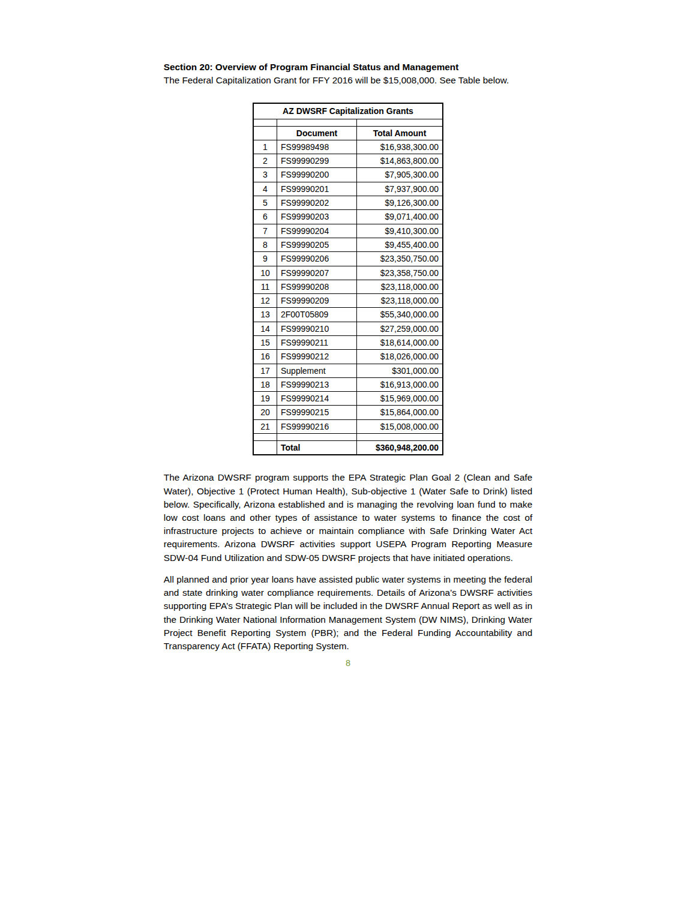Section 20: Overview of Program Financial Status and Management
The Federal Capitalization Grant for FFY 2016 will be $15,008,000. See Table below.
| AZ DWSRF Capitalization Grants |
| --- |
| | Document | Total Amount |
| 1 | FS99989498 | $16,938,300.00 |
| 2 | FS99990299 | $14,863,800.00 |
| 3 | FS99990200 | $7,905,300.00 |
| 4 | FS99990201 | $7,937,900.00 |
| 5 | FS99990202 | $9,126,300.00 |
| 6 | FS99990203 | $9,071,400.00 |
| 7 | FS99990204 | $9,410,300.00 |
| 8 | FS99990205 | $9,455,400.00 |
| 9 | FS99990206 | $23,350,750.00 |
| 10 | FS99990207 | $23,358,750.00 |
| 11 | FS99990208 | $23,118,000.00 |
| 12 | FS99990209 | $23,118,000.00 |
| 13 | 2F00T05809 | $55,340,000.00 |
| 14 | FS99990210 | $27,259,000.00 |
| 15 | FS99990211 | $18,614,000.00 |
| 16 | FS99990212 | $18,026,000.00 |
| 17 | Supplement | $301,000.00 |
| 18 | FS99990213 | $16,913,000.00 |
| 19 | FS99990214 | $15,969,000.00 |
| 20 | FS99990215 | $15,864,000.00 |
| 21 | FS99990216 | $15,008,000.00 |
| | Total | $360,948,200.00 |
The Arizona DWSRF program supports the EPA Strategic Plan Goal 2 (Clean and Safe Water), Objective 1 (Protect Human Health), Sub-objective 1 (Water Safe to Drink) listed below. Specifically, Arizona established and is managing the revolving loan fund to make low cost loans and other types of assistance to water systems to finance the cost of infrastructure projects to achieve or maintain compliance with Safe Drinking Water Act requirements. Arizona DWSRF activities support USEPA Program Reporting Measure SDW-04 Fund Utilization and SDW-05 DWSRF projects that have initiated operations.
All planned and prior year loans have assisted public water systems in meeting the federal and state drinking water compliance requirements. Details of Arizona’s DWSRF activities supporting EPA’s Strategic Plan will be included in the DWSRF Annual Report as well as in the Drinking Water National Information Management System (DW NIMS), Drinking Water Project Benefit Reporting System (PBR); and the Federal Funding Accountability and Transparency Act (FFATA) Reporting System.
8